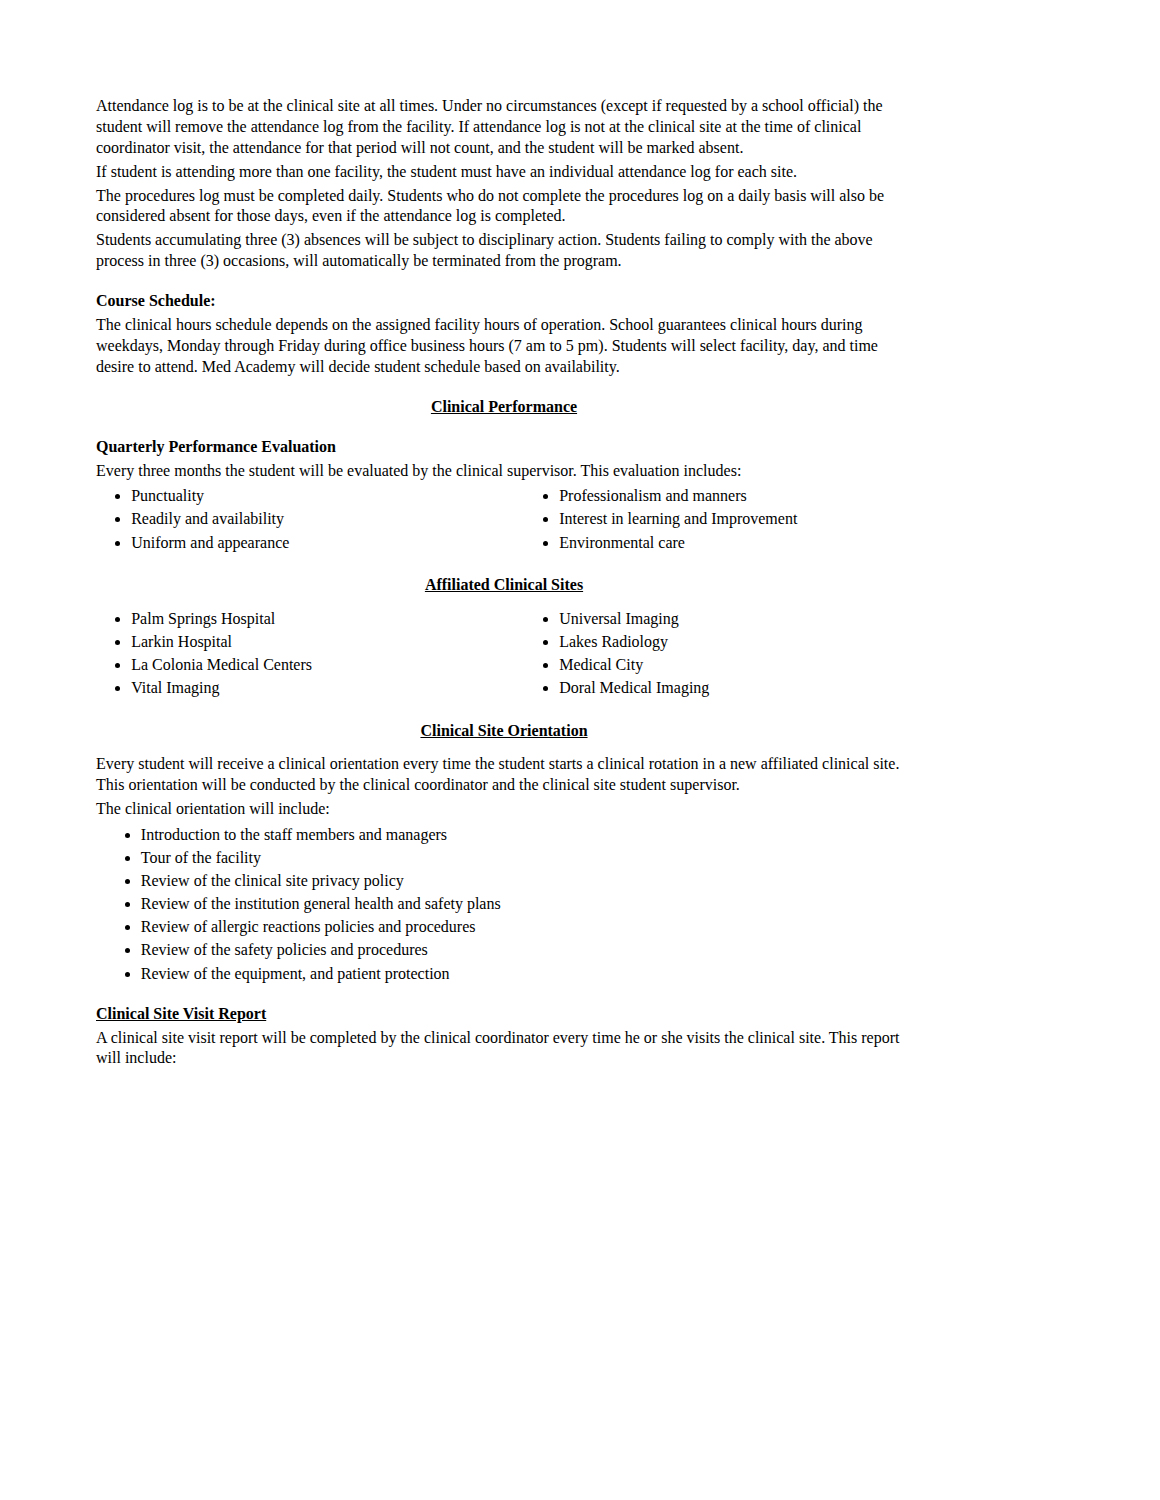Attendance log is to be at the clinical site at all times. Under no circumstances (except if requested by a school official) the student will remove the attendance log from the facility. If attendance log is not at the clinical site at the time of clinical coordinator visit, the attendance for that period will not count, and the student will be marked absent.
If student is attending more than one facility, the student must have an individual attendance log for each site.
The procedures log must be completed daily. Students who do not complete the procedures log on a daily basis will also be considered absent for those days, even if the attendance log is completed.
Students accumulating three (3) absences will be subject to disciplinary action. Students failing to comply with the above process in three (3) occasions, will automatically be terminated from the program.
Course Schedule:
The clinical hours schedule depends on the assigned facility hours of operation. School guarantees clinical hours during weekdays, Monday through Friday during office business hours (7 am to 5 pm). Students will select facility, day, and time desire to attend. Med Academy will decide student schedule based on availability.
Clinical Performance
Quarterly Performance Evaluation
Every three months the student will be evaluated by the clinical supervisor. This evaluation includes:
Punctuality
Readily and availability
Uniform and appearance
Professionalism and manners
Interest in learning and Improvement
Environmental care
Affiliated Clinical Sites
Palm Springs Hospital
Larkin Hospital
La Colonia Medical Centers
Vital Imaging
Universal Imaging
Lakes Radiology
Medical City
Doral Medical Imaging
Clinical Site Orientation
Every student will receive a clinical orientation every time the student starts a clinical rotation in a new affiliated clinical site. This orientation will be conducted by the clinical coordinator and the clinical site student supervisor.
The clinical orientation will include:
Introduction to the staff members and managers
Tour of the facility
Review of the clinical site privacy policy
Review of the institution general health and safety plans
Review of allergic reactions policies and procedures
Review of the safety policies and procedures
Review of the equipment, and patient protection
Clinical Site Visit Report
A clinical site visit report will be completed by the clinical coordinator every time he or she visits the clinical site. This report will include: